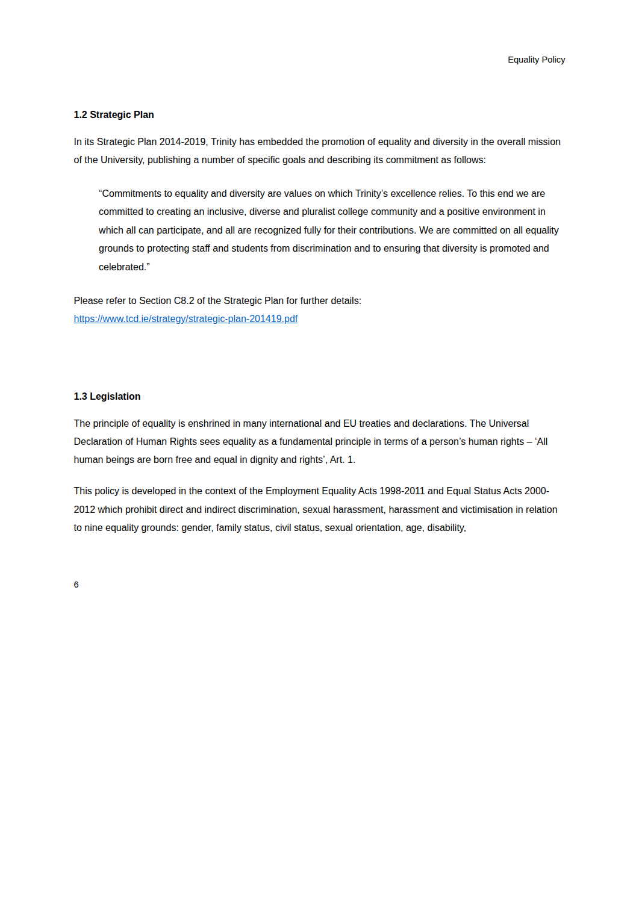Equality Policy
1.2 Strategic Plan
In its Strategic Plan 2014-2019, Trinity has embedded the promotion of equality and diversity in the overall mission of the University, publishing a number of specific goals and describing its commitment as follows:
“Commitments to equality and diversity are values on which Trinity’s excellence relies. To this end we are committed to creating an inclusive, diverse and pluralist college community and a positive environment in which all can participate, and all are recognized fully for their contributions. We are committed on all equality grounds to protecting staff and students from discrimination and to ensuring that diversity is promoted and celebrated.”
Please refer to Section C8.2 of the Strategic Plan for further details:
https://www.tcd.ie/strategy/strategic-plan-201419.pdf
1.3 Legislation
The principle of equality is enshrined in many international and EU treaties and declarations. The Universal Declaration of Human Rights sees equality as a fundamental principle in terms of a person’s human rights – ‘All human beings are born free and equal in dignity and rights’, Art. 1.
This policy is developed in the context of the Employment Equality Acts 1998-2011 and Equal Status Acts 2000-2012 which prohibit direct and indirect discrimination, sexual harassment, harassment and victimisation in relation to nine equality grounds: gender, family status, civil status, sexual orientation, age, disability,
6